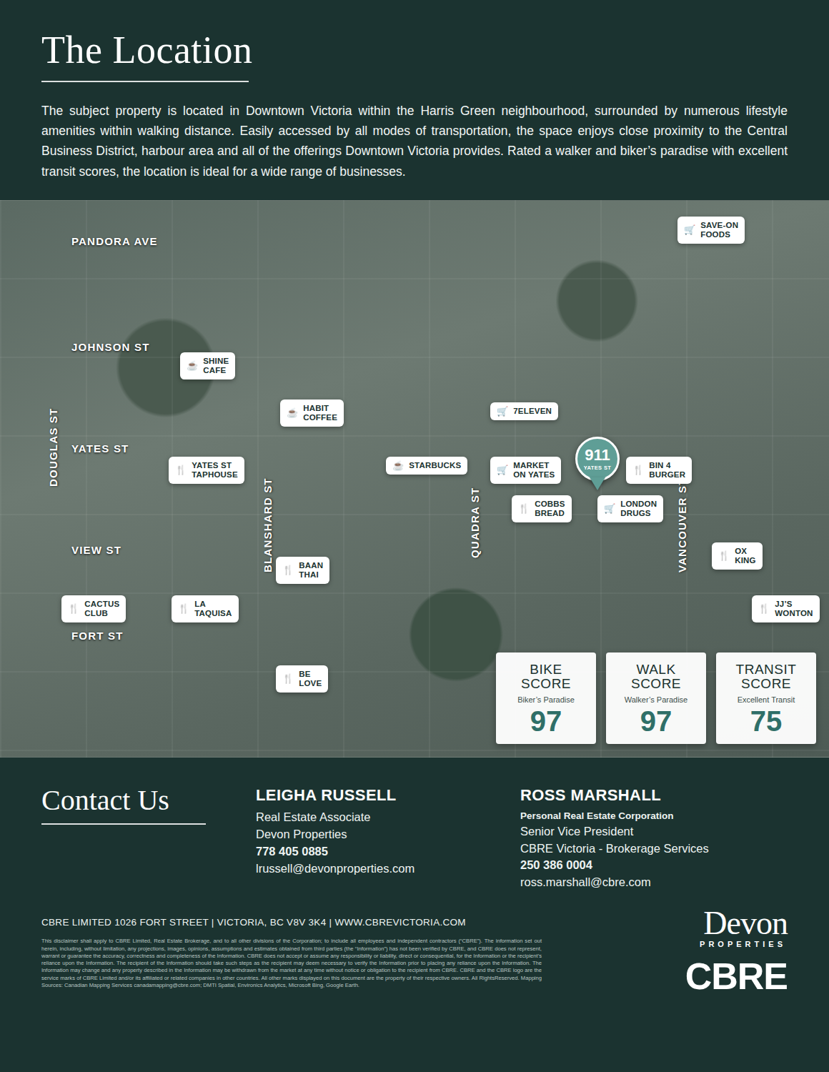The Location
The subject property is located in Downtown Victoria within the Harris Green neighbourhood, surrounded by numerous lifestyle amenities within walking distance. Easily accessed by all modes of transportation, the space enjoys close proximity to the Central Business District, harbour area and all of the offerings Downtown Victoria provides. Rated a walker and biker’s paradise with excellent transit scores, the location is ideal for a wide range of businesses.
PANDORA AVE JOHNSON ST YATES ST VIEW ST FORT ST DOUGLAS ST BLANSHARD ST QUADRA ST VANCOUVER ST
🛒SAVE-ON
FOODS
☕SHINE
CAFE
☕HABIT
COFFEE
🛒7ELEVEN
🍴YATES ST
TAPHOUSE
☕STARBUCKS
🛒MARKET
ON YATES
🍴BIN 4
BURGER
🍴COBBS
BREAD
🛒LONDON
DRUGS
🍴OX
KING
🍴BAAN
THAI
🍴JJ’S
WONTON
🍴CACTUS
CLUB
🍴LA
TAQUISA
🍴BE
LOVE
911 YATES ST
BIKE
SCORE
Biker’s Paradise
97
WALK
SCORE
Walker’s Paradise
97
TRANSIT
SCORE
Excellent Transit
75
Contact Us
LEIGHA RUSSELL
Real Estate Associate
Devon Properties
778 405 0885
lrussell@devonproperties.com
ROSS MARSHALL
Personal Real Estate Corporation
Senior Vice President
CBRE Victoria - Brokerage Services
250 386 0004
ross.marshall@cbre.com
CBRE LIMITED 1026 FORT STREET | VICTORIA, BC V8V 3K4 | WWW.CBREVICTORIA.COM
This disclaimer shall apply to CBRE Limited, Real Estate Brokerage, and to all other divisions of the Corporation; to include all employees and independent contractors (“CBRE”). The information set out herein, including, without limitation, any projections, images, opinions, assumptions and estimates obtained from third parties (the “Information”) has not been verified by CBRE, and CBRE does not represent, warrant or guarantee the accuracy, correctness and completeness of the Information. CBRE does not accept or assume any responsibility or liability, direct or consequential, for the Information or the recipient’s reliance upon the Information. The recipient of the Information should take such steps as the recipient may deem necessary to verify the Information prior to placing any reliance upon the Information. The Information may change and any property described in the Information may be withdrawn from the market at any time without notice or obligation to the recipient from CBRE. CBRE and the CBRE logo are the service marks of CBRE Limited and/or its affiliated or related companies in other countries. All other marks displayed on this document are the property of their respective owners. All RightsReserved. Mapping Sources: Canadian Mapping Services canadamapping@cbre.com; DMTI Spatial, Environics Analytics, Microsoft Bing, Google Earth.
DevonPROPERTIES
CBRE